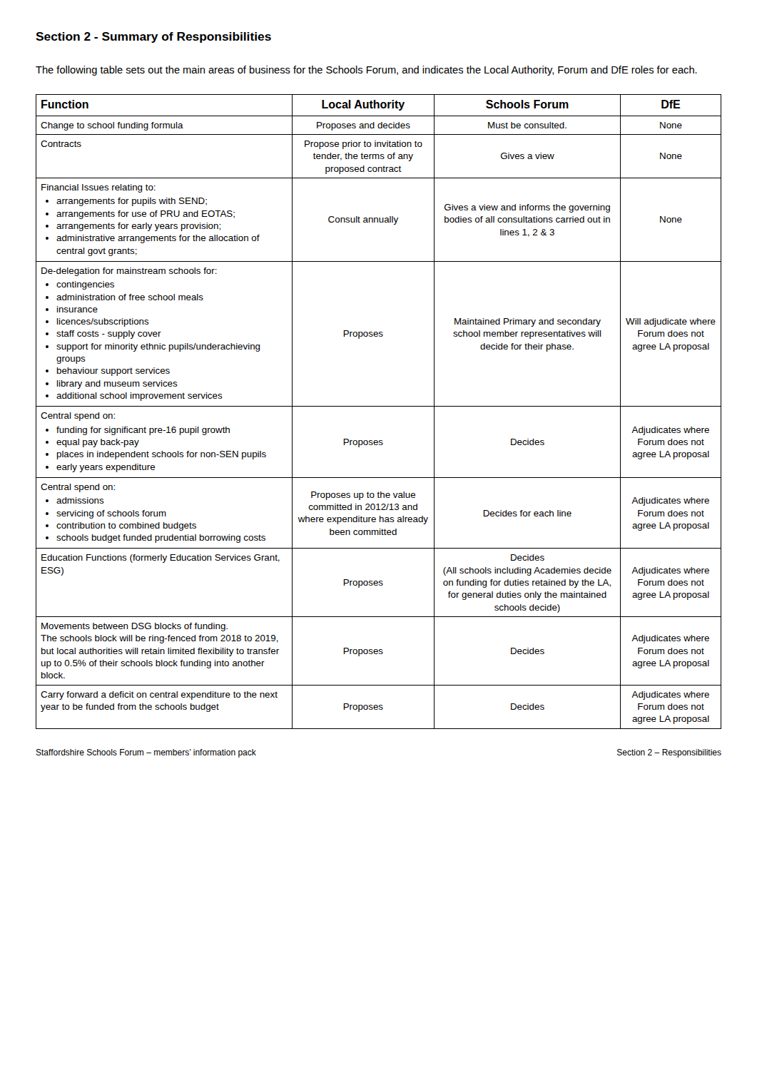Section 2 - Summary of Responsibilities
The following table sets out the main areas of business for the Schools Forum, and indicates the Local Authority, Forum and DfE roles for each.
| Function | Local Authority | Schools Forum | DfE |
| --- | --- | --- | --- |
| Change to school funding formula | Proposes and decides | Must be consulted. | None |
| Contracts | Propose prior to invitation to tender, the terms of any proposed contract | Gives a view | None |
| Financial Issues relating to: arrangements for pupils with SEND; arrangements for use of PRU and EOTAS; arrangements for early years provision; administrative arrangements for the allocation of central govt grants; | Consult annually | Gives a view and informs the governing bodies of all consultations carried out in lines 1, 2 & 3 | None |
| De-delegation for mainstream schools for: contingencies administration of free school meals insurance licences/subscriptions staff costs - supply cover support for minority ethnic pupils/underachieving groups behaviour support services library and museum services additional school improvement services | Proposes | Maintained Primary and secondary school member representatives will decide for their phase. | Will adjudicate where Forum does not agree LA proposal |
| Central spend on: funding for significant pre-16 pupil growth equal pay back-pay places in independent schools for non-SEN pupils early years expenditure | Proposes | Decides | Adjudicates where Forum does not agree LA proposal |
| Central spend on: admissions servicing of schools forum contribution to combined budgets schools budget funded prudential borrowing costs | Proposes up to the value committed in 2012/13 and where expenditure has already been committed | Decides for each line | Adjudicates where Forum does not agree LA proposal |
| Education Functions (formerly Education Services Grant, ESG) | Proposes | Decides (All schools including Academies decide on funding for duties retained by the LA, for general duties only the maintained schools decide) | Adjudicates where Forum does not agree LA proposal |
| Movements between DSG blocks of funding. The schools block will be ring-fenced from 2018 to 2019, but local authorities will retain limited flexibility to transfer up to 0.5% of their schools block funding into another block. | Proposes | Decides | Adjudicates where Forum does not agree LA proposal |
| Carry forward a deficit on central expenditure to the next year to be funded from the schools budget | Proposes | Decides | Adjudicates where Forum does not agree LA proposal |
Staffordshire Schools Forum – members’ information pack Section 2 – Responsibilities